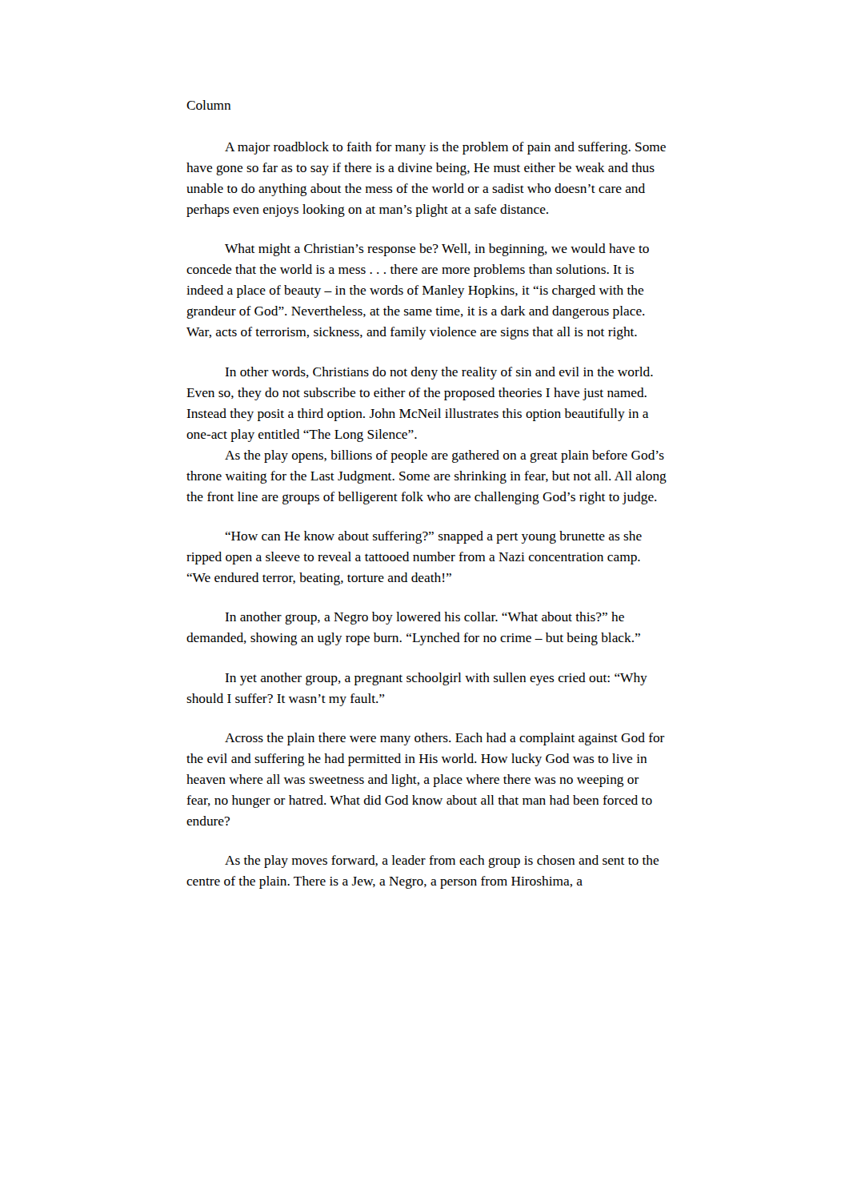Column
A major roadblock to faith for many is the problem of pain and suffering. Some have gone so far as to say if there is a divine being, He must either be weak and thus unable to do anything about the mess of the world or a sadist who doesn’t care and perhaps even enjoys looking on at man’s plight at a safe distance.
What might a Christian’s response be? Well, in beginning, we would have to concede that the world is a mess . . . there are more problems than solutions. It is indeed a place of beauty – in the words of Manley Hopkins, it “is charged with the grandeur of God”. Nevertheless, at the same time, it is a dark and dangerous place. War, acts of terrorism, sickness, and family violence are signs that all is not right.
In other words, Christians do not deny the reality of sin and evil in the world. Even so, they do not subscribe to either of the proposed theories I have just named. Instead they posit a third option. John McNeil illustrates this option beautifully in a one-act play entitled “The Long Silence”.
As the play opens, billions of people are gathered on a great plain before God’s throne waiting for the Last Judgment. Some are shrinking in fear, but not all. All along the front line are groups of belligerent folk who are challenging God’s right to judge.
“How can He know about suffering?” snapped a pert young brunette as she ripped open a sleeve to reveal a tattooed number from a Nazi concentration camp. “We endured terror, beating, torture and death!”
In another group, a Negro boy lowered his collar. “What about this?” he demanded, showing an ugly rope burn. “Lynched for no crime – but being black.”
In yet another group, a pregnant schoolgirl with sullen eyes cried out: “Why should I suffer? It wasn’t my fault.”
Across the plain there were many others. Each had a complaint against God for the evil and suffering he had permitted in His world. How lucky God was to live in heaven where all was sweetness and light, a place where there was no weeping or fear, no hunger or hatred. What did God know about all that man had been forced to endure?
As the play moves forward, a leader from each group is chosen and sent to the centre of the plain. There is a Jew, a Negro, a person from Hiroshima, a